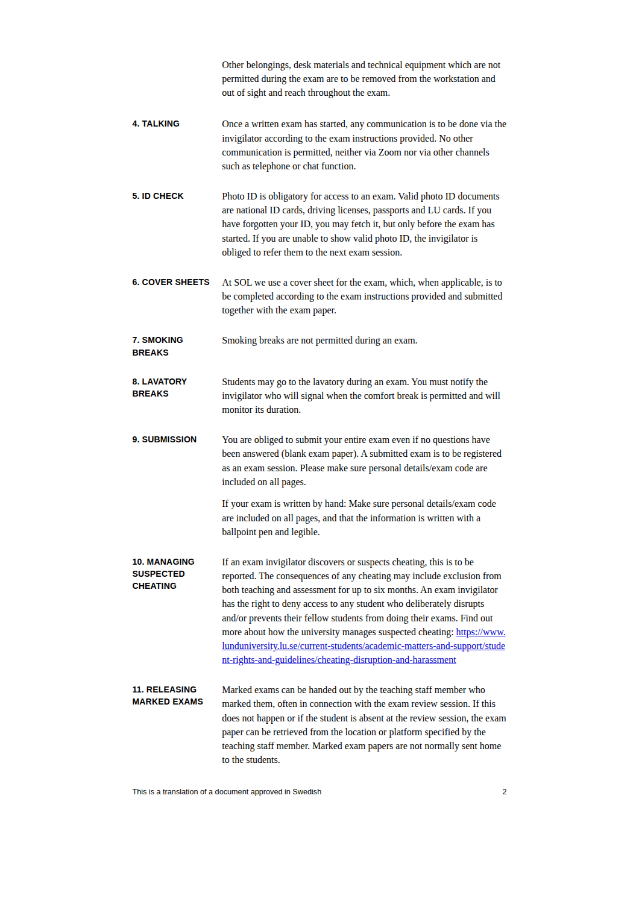Other belongings, desk materials and technical equipment which are not permitted during the exam are to be removed from the workstation and out of sight and reach throughout the exam.
4. TALKING
Once a written exam has started, any communication is to be done via the invigilator according to the exam instructions provided. No other communication is permitted, neither via Zoom nor via other channels such as telephone or chat function.
5. ID CHECK
Photo ID is obligatory for access to an exam. Valid photo ID documents are national ID cards, driving licenses, passports and LU cards. If you have forgotten your ID, you may fetch it, but only before the exam has started. If you are unable to show valid photo ID, the invigilator is obliged to refer them to the next exam session.
6. COVER SHEETS
At SOL we use a cover sheet for the exam, which, when applicable, is to be completed according to the exam instructions provided and submitted together with the exam paper.
7. SMOKING BREAKS
Smoking breaks are not permitted during an exam.
8. LAVATORY BREAKS
Students may go to the lavatory during an exam. You must notify the invigilator who will signal when the comfort break is permitted and will monitor its duration.
9. SUBMISSION
You are obliged to submit your entire exam even if no questions have been answered (blank exam paper). A submitted exam is to be registered as an exam session. Please make sure personal details/exam code are included on all pages.
If your exam is written by hand: Make sure personal details/exam code are included on all pages, and that the information is written with a ballpoint pen and legible.
10. MANAGING SUSPECTED CHEATING
If an exam invigilator discovers or suspects cheating, this is to be reported. The consequences of any cheating may include exclusion from both teaching and assessment for up to six months. An exam invigilator has the right to deny access to any student who deliberately disrupts and/or prevents their fellow students from doing their exams. Find out more about how the university manages suspected cheating: https://www.lunduniversity.lu.se/current-students/academic-matters-and-support/student-rights-and-guidelines/cheating-disruption-and-harassment
11. RELEASING MARKED EXAMS
Marked exams can be handed out by the teaching staff member who marked them, often in connection with the exam review session. If this does not happen or if the student is absent at the review session, the exam paper can be retrieved from the location or platform specified by the teaching staff member. Marked exam papers are not normally sent home to the students.
This is a translation of a document approved in Swedish 2